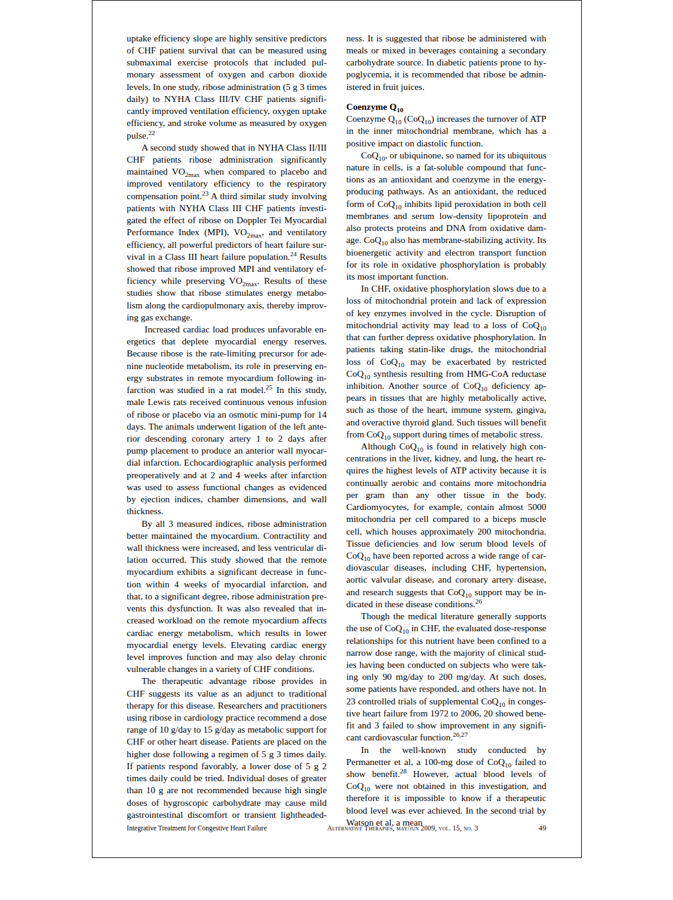uptake efficiency slope are highly sensitive predictors of CHF patient survival that can be measured using submaximal exercise protocols that included pulmonary assessment of oxygen and carbon dioxide levels. In one study, ribose administration (5 g 3 times daily) to NYHA Class III/IV CHF patients significantly improved ventilation efficiency, oxygen uptake efficiency, and stroke volume as measured by oxygen pulse.22
A second study showed that in NYHA Class II/III CHF patients ribose administration significantly maintained VO2max when compared to placebo and improved ventilatory efficiency to the respiratory compensation point.23 A third similar study involving patients with NYHA Class III CHF patients investigated the effect of ribose on Doppler Tei Myocardial Performance Index (MPI), VO2max, and ventilatory efficiency, all powerful predictors of heart failure survival in a Class III heart failure population.24 Results showed that ribose improved MPI and ventilatory efficiency while preserving VO2max. Results of these studies show that ribose stimulates energy metabolism along the cardiopulmonary axis, thereby improving gas exchange.
Increased cardiac load produces unfavorable energetics that deplete myocardial energy reserves. Because ribose is the rate-limiting precursor for adenine nucleotide metabolism, its role in preserving energy substrates in remote myocardium following infarction was studied in a rat model.25 In this study, male Lewis rats received continuous venous infusion of ribose or placebo via an osmotic mini-pump for 14 days. The animals underwent ligation of the left anterior descending coronary artery 1 to 2 days after pump placement to produce an anterior wall myocardial infarction. Echocardiographic analysis performed preoperatively and at 2 and 4 weeks after infarction was used to assess functional changes as evidenced by ejection indices, chamber dimensions, and wall thickness.
By all 3 measured indices, ribose administration better maintained the myocardium. Contractility and wall thickness were increased, and less ventricular dilation occurred. This study showed that the remote myocardium exhibits a significant decrease in function within 4 weeks of myocardial infarction, and that, to a significant degree, ribose administration prevents this dysfunction. It was also revealed that increased workload on the remote myocardium affects cardiac energy metabolism, which results in lower myocardial energy levels. Elevating cardiac energy level improves function and may also delay chronic vulnerable changes in a variety of CHF conditions.
The therapeutic advantage ribose provides in CHF suggests its value as an adjunct to traditional therapy for this disease. Researchers and practitioners using ribose in cardiology practice recommend a dose range of 10 g/day to 15 g/day as metabolic support for CHF or other heart disease. Patients are placed on the higher dose following a regimen of 5 g 3 times daily. If patients respond favorably, a lower dose of 5 g 2 times daily could be tried. Individual doses of greater than 10 g are not recommended because high single doses of hygroscopic carbohydrate may cause mild gastrointestinal discomfort or transient lightheadedness. It is suggested that ribose be administered with meals or mixed in beverages containing a secondary carbohydrate source. In diabetic patients prone to hypoglycemia, it is recommended that ribose be administered in fruit juices.
Coenzyme Q10
Coenzyme Q10 (CoQ10) increases the turnover of ATP in the inner mitochondrial membrane, which has a positive impact on diastolic function.
CoQ10, or ubiquinone, so named for its ubiquitous nature in cells, is a fat-soluble compound that functions as an antioxidant and coenzyme in the energy-producing pathways. As an antioxidant, the reduced form of CoQ10 inhibits lipid peroxidation in both cell membranes and serum low-density lipoprotein and also protects proteins and DNA from oxidative damage. CoQ10 also has membrane-stabilizing activity. Its bioenergetic activity and electron transport function for its role in oxidative phosphorylation is probably its most important function.
In CHF, oxidative phosphorylation slows due to a loss of mitochondrial protein and lack of expression of key enzymes involved in the cycle. Disruption of mitochondrial activity may lead to a loss of CoQ10 that can further depress oxidative phosphorylation. In patients taking statin-like drugs, the mitochondrial loss of CoQ10 may be exacerbated by restricted CoQ10 synthesis resulting from HMG-CoA reductase inhibition. Another source of CoQ10 deficiency appears in tissues that are highly metabolically active, such as those of the heart, immune system, gingiva, and overactive thyroid gland. Such tissues will benefit from CoQ10 support during times of metabolic stress.
Although CoQ10 is found in relatively high concentrations in the liver, kidney, and lung, the heart requires the highest levels of ATP activity because it is continually aerobic and contains more mitochondria per gram than any other tissue in the body. Cardiomyocytes, for example, contain almost 5000 mitochondria per cell compared to a biceps muscle cell, which houses approximately 200 mitochondria. Tissue deficiencies and low serum blood levels of CoQ10 have been reported across a wide range of cardiovascular diseases, including CHF, hypertension, aortic valvular disease, and coronary artery disease, and research suggests that CoQ10 support may be indicated in these disease conditions.26
Though the medical literature generally supports the use of CoQ10 in CHF, the evaluated dose-response relationships for this nutrient have been confined to a narrow dose range, with the majority of clinical studies having been conducted on subjects who were taking only 90 mg/day to 200 mg/day. At such doses, some patients have responded, and others have not. In 23 controlled trials of supplemental CoQ10 in congestive heart failure from 1972 to 2006, 20 showed benefit and 3 failed to show improvement in any significant cardiovascular function.26,27
In the well-known study conducted by Permanetter et al, a 100-mg dose of CoQ10 failed to show benefit.28 However, actual blood levels of CoQ10 were not obtained in this investigation, and therefore it is impossible to know if a therapeutic blood level was ever achieved. In the second trial by Watson et al, a mean
Integrative Treatment for Congestive Heart Failure
Alternative Therapies, may/jun 2009, vol. 15, no. 3
49